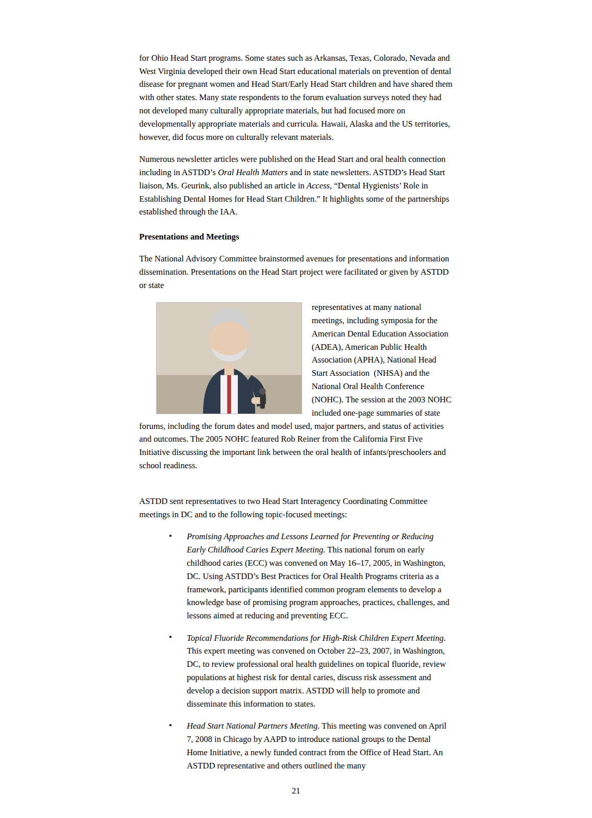for Ohio Head Start programs. Some states such as Arkansas, Texas, Colorado, Nevada and West Virginia developed their own Head Start educational materials on prevention of dental disease for pregnant women and Head Start/Early Head Start children and have shared them with other states. Many state respondents to the forum evaluation surveys noted they had not developed many culturally appropriate materials, but had focused more on developmentally appropriate materials and curricula. Hawaii, Alaska and the US territories, however, did focus more on culturally relevant materials.
Numerous newsletter articles were published on the Head Start and oral health connection including in ASTDD’s Oral Health Matters and in state newsletters. ASTDD’s Head Start liaison, Ms. Geurink, also published an article in Access, “Dental Hygienists’ Role in Establishing Dental Homes for Head Start Children.” It highlights some of the partnerships established through the IAA.
Presentations and Meetings
The National Advisory Committee brainstormed avenues for presentations and information dissemination. Presentations on the Head Start project were facilitated or given by ASTDD or state
representatives at many national meetings, including symposia for the American Dental Education Association (ADEA), American Public Health Association (APHA), National Head Start Association (NHSA) and the National Oral Health Conference (NOHC). The session at the 2003 NOHC included one-page summaries of state forums, including the forum dates and model used, major partners, and status of activities and outcomes. The 2005 NOHC featured Rob Reiner from the California First Five Initiative discussing the important link between the oral health of infants/preschoolers and school readiness.
ASTDD sent representatives to two Head Start Interagency Coordinating Committee meetings in DC and to the following topic-focused meetings:
Promising Approaches and Lessons Learned for Preventing or Reducing Early Childhood Caries Expert Meeting. This national forum on early childhood caries (ECC) was convened on May 16–17, 2005, in Washington, DC. Using ASTDD’s Best Practices for Oral Health Programs criteria as a framework, participants identified common program elements to develop a knowledge base of promising program approaches, practices, challenges, and lessons aimed at reducing and preventing ECC.
Topical Fluoride Recommendations for High-Risk Children Expert Meeting. This expert meeting was convened on October 22–23, 2007, in Washington, DC, to review professional oral health guidelines on topical fluoride, review populations at highest risk for dental caries, discuss risk assessment and develop a decision support matrix. ASTDD will help to promote and disseminate this information to states.
Head Start National Partners Meeting. This meeting was convened on April 7, 2008 in Chicago by AAPD to introduce national groups to the Dental Home Initiative, a newly funded contract from the Office of Head Start. An ASTDD representative and others outlined the many
21